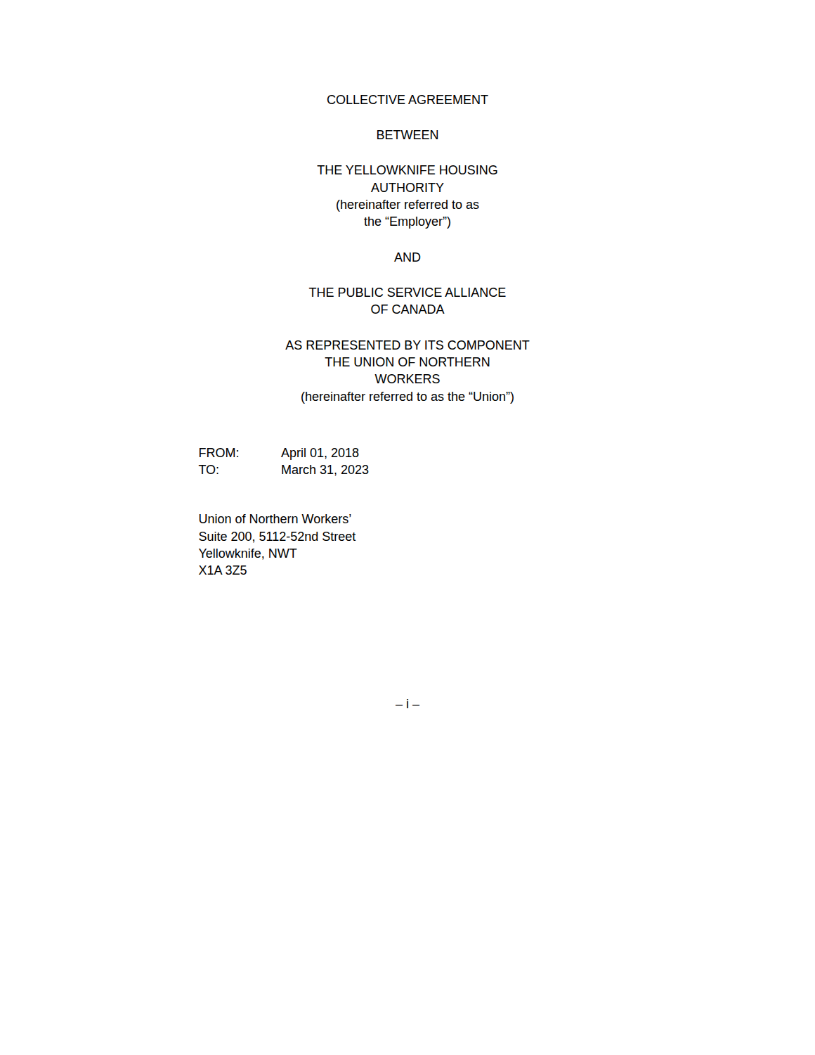COLLECTIVE AGREEMENT
BETWEEN
THE YELLOWKNIFE HOUSING
AUTHORITY
(hereinafter referred to as
the “Employer”)
AND
THE PUBLIC SERVICE ALLIANCE
OF CANADA
AS REPRESENTED BY ITS COMPONENT
THE UNION OF NORTHERN
WORKERS
(hereinafter referred to as the “Union”)
| FROM: | April 01, 2018 |
| TO: | March 31, 2023 |
Union of Northern Workers’
Suite 200, 5112-52nd Street
Yellowknife, NWT
X1A 3Z5
– i –